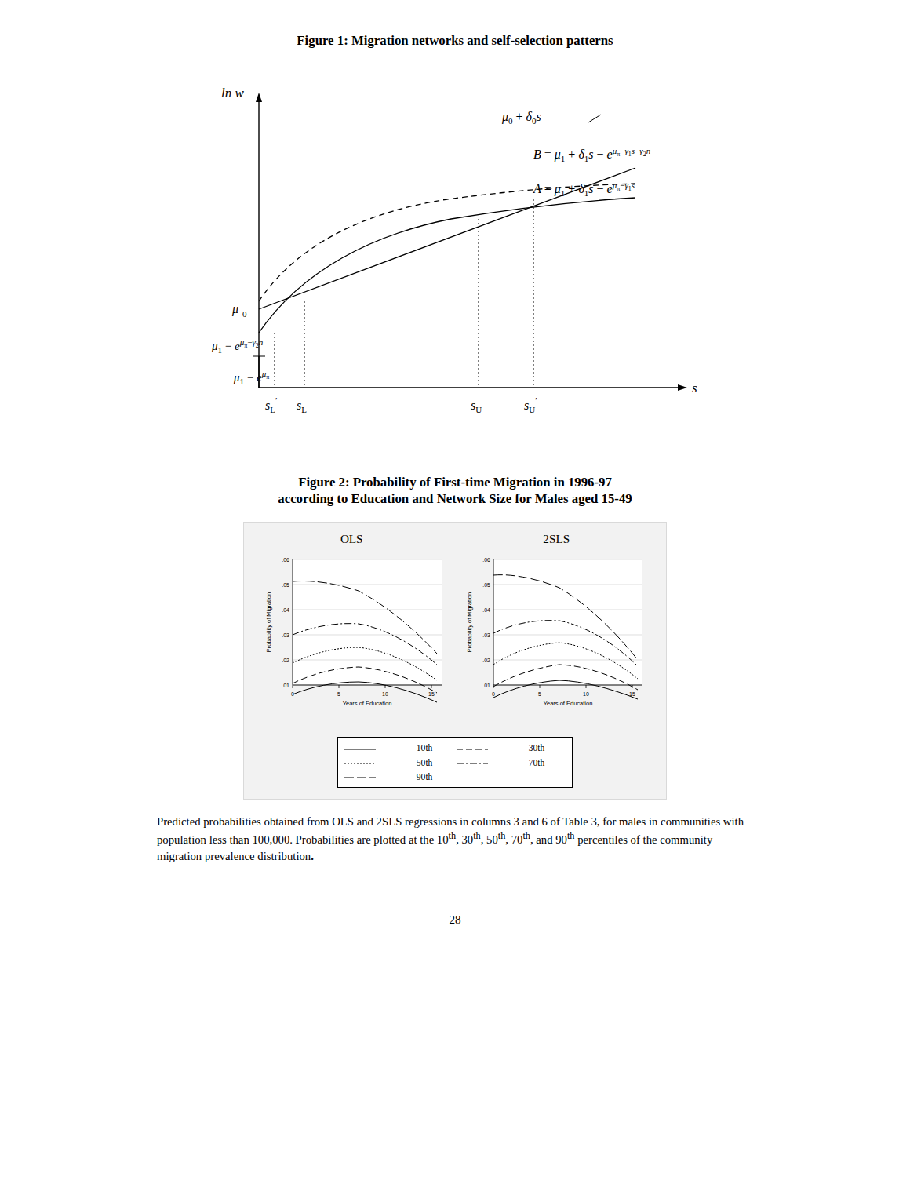Figure 1: Migration networks and self-selection patterns
ln w s μ0 + δ0s B = μ1 + δ1s − eμπ−γ1s−γ2n A = μ1 + δ1s − eμπ−γ1s μ 0 μ1 − eμπ−γ2n μ1 − eμπ sL′ sL sU sU′
Figure 2: Probability of First-time Migration in 1996-97
according to Education and Network Size for Males aged 15-49
OLS 2SLS
.01 .02 .03 .04 .05 .06 Probability of Migration 0 5 10 15 Years of Education .01 .02 .03 .04 .05 .06 Probability of Migration 0 5 10 15 Years of Education
| | 10th | | 30th |
| | 50th | | 70th |
| | 90th | | |
Predicted probabilities obtained from OLS and 2SLS regressions in columns 3 and 6 of Table 3, for males in communities with population less than 100,000. Probabilities are plotted at the 10th, 30th, 50th, 70th, and 90th percentiles of the community migration prevalence distribution.
28